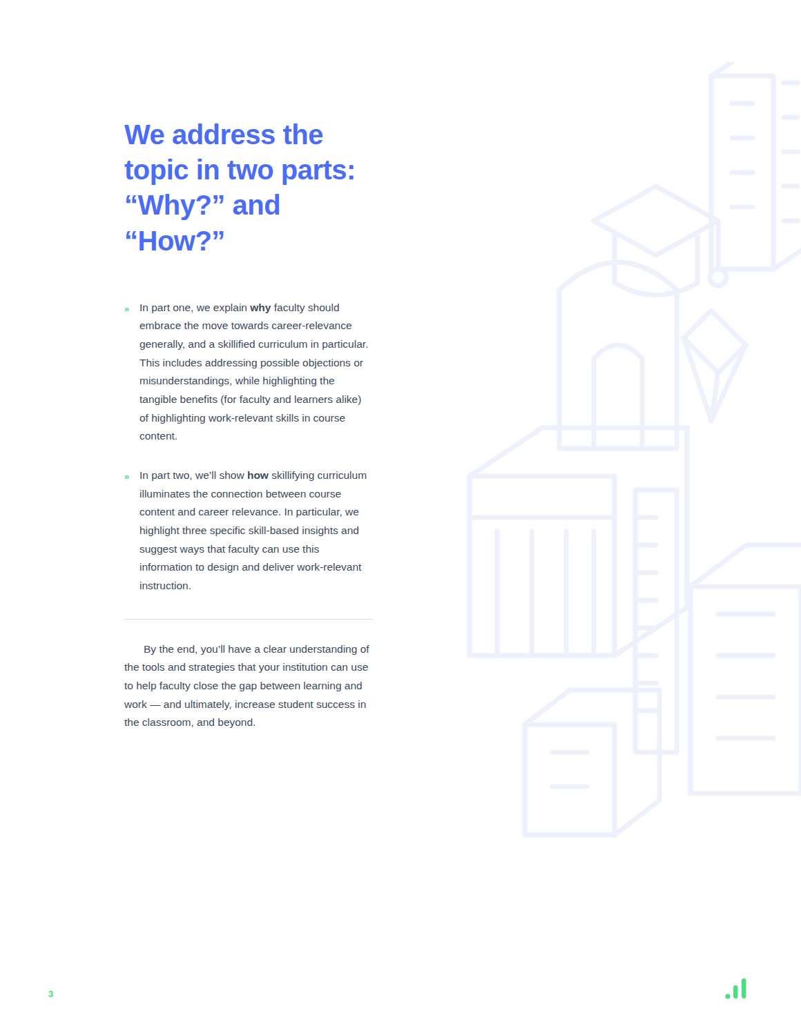We address the topic in two parts: “Why?” and “How?”
» In part one, we explain why faculty should embrace the move towards career-relevance generally, and a skillified curriculum in particular. This includes addressing possible objections or misunderstandings, while highlighting the tangible benefits (for faculty and learners alike) of highlighting work-relevant skills in course content.
» In part two, we’ll show how skillifying curriculum illuminates the connection between course content and career relevance. In particular, we highlight three specific skill-based insights and suggest ways that faculty can use this information to design and deliver work-relevant instruction.
By the end, you’ll have a clear understanding of the tools and strategies that your institution can use to help faculty close the gap between learning and work — and ultimately, increase student success in the classroom, and beyond.
3